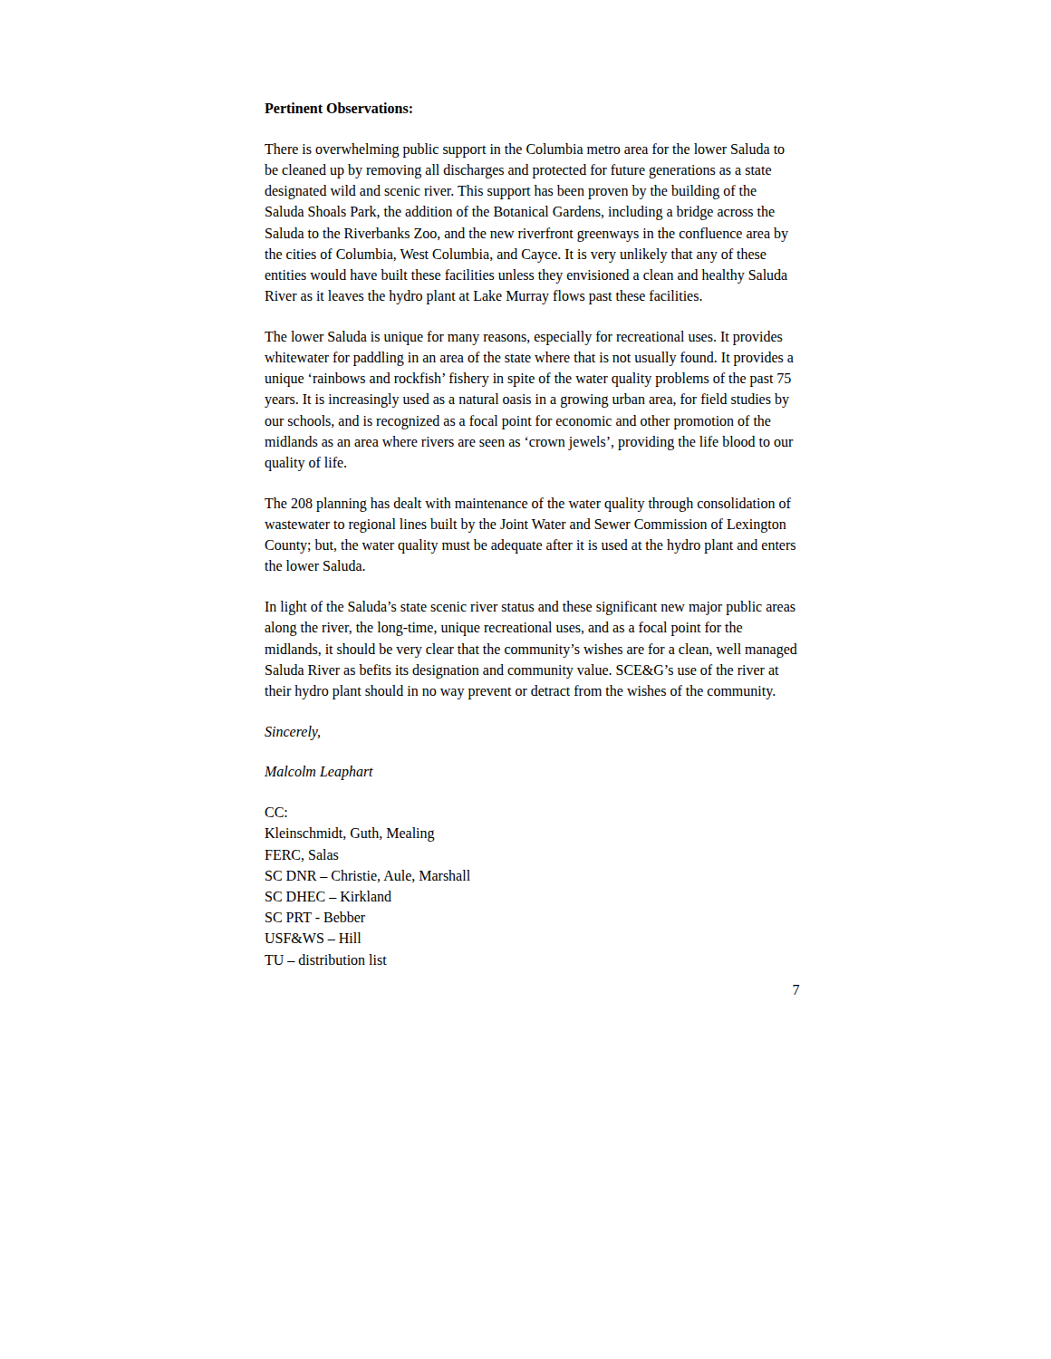Pertinent Observations:
There is overwhelming public support in the Columbia metro area for the lower Saluda to be cleaned up by removing all discharges and protected for future generations as a state designated wild and scenic river. This support has been proven by the building of the Saluda Shoals Park, the addition of the Botanical Gardens, including a bridge across the Saluda to the Riverbanks Zoo, and the new riverfront greenways in the confluence area by the cities of Columbia, West Columbia, and Cayce. It is very unlikely that any of these entities would have built these facilities unless they envisioned a clean and healthy Saluda River as it leaves the hydro plant at Lake Murray flows past these facilities.
The lower Saluda is unique for many reasons, especially for recreational uses. It provides whitewater for paddling in an area of the state where that is not usually found. It provides a unique ‘rainbows and rockfish’ fishery in spite of the water quality problems of the past 75 years. It is increasingly used as a natural oasis in a growing urban area, for field studies by our schools, and is recognized as a focal point for economic and other promotion of the midlands as an area where rivers are seen as ‘crown jewels’, providing the life blood to our quality of life.
The 208 planning has dealt with maintenance of the water quality through consolidation of wastewater to regional lines built by the Joint Water and Sewer Commission of Lexington County; but, the water quality must be adequate after it is used at the hydro plant and enters the lower Saluda.
In light of the Saluda’s state scenic river status and these significant new major public areas along the river, the long-time, unique recreational uses, and as a focal point for the midlands, it should be very clear that the community’s wishes are for a clean, well managed Saluda River as befits its designation and community value. SCE&G’s use of the river at their hydro plant should in no way prevent or detract from the wishes of the community.
Sincerely,
Malcolm Leaphart
CC:
Kleinschmidt, Guth, Mealing
FERC, Salas
SC DNR – Christie, Aule, Marshall
SC DHEC – Kirkland
SC PRT - Bebber
USF&WS – Hill
TU – distribution list
7